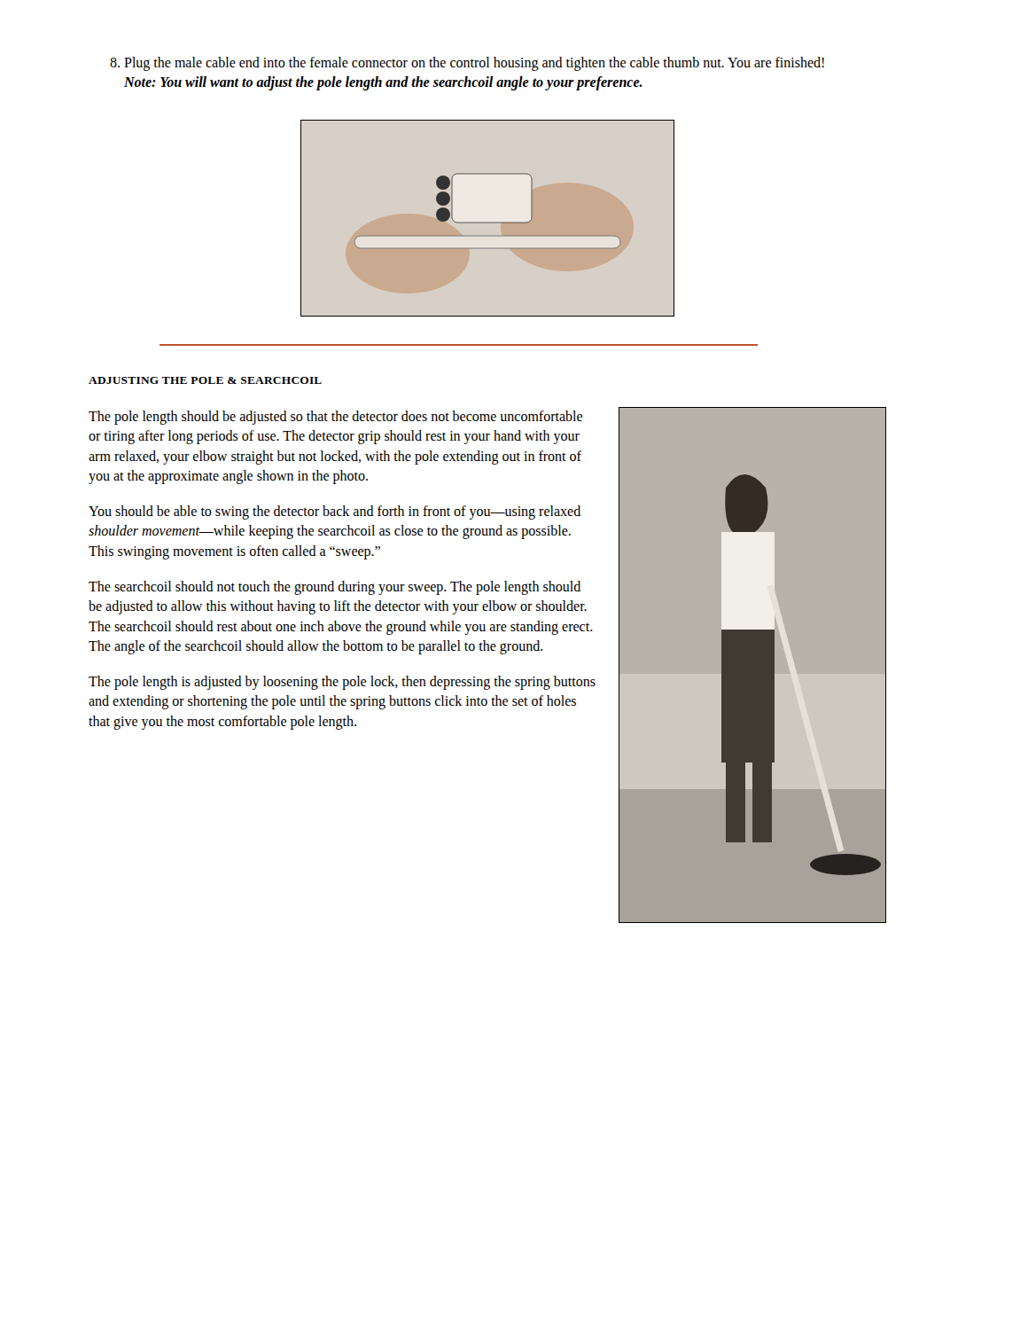Plug the male cable end into the female connector on the control housing and tighten the cable thumb nut. You are finished!
Note: You will want to adjust the pole length and the searchcoil angle to your preference.
Adjusting the Pole & Searchcoil
The pole length should be adjusted so that the detector does not become uncomfortable or tiring after long periods of use. The detector grip should rest in your hand with your arm relaxed, your elbow straight but not locked, with the pole extending out in front of you at the approximate angle shown in the photo.
You should be able to swing the detector back and forth in front of you—using relaxed shoulder movement—while keeping the searchcoil as close to the ground as possible. This swinging movement is often called a “sweep.”
The searchcoil should not touch the ground during your sweep. The pole length should be adjusted to allow this without having to lift the detector with your elbow or shoulder. The searchcoil should rest about one inch above the ground while you are standing erect. The angle of the searchcoil should allow the bottom to be parallel to the ground.
The pole length is adjusted by loosening the pole lock, then depressing the spring buttons and extending or shortening the pole until the spring buttons click into the set of holes that give you the most comfortable pole length.